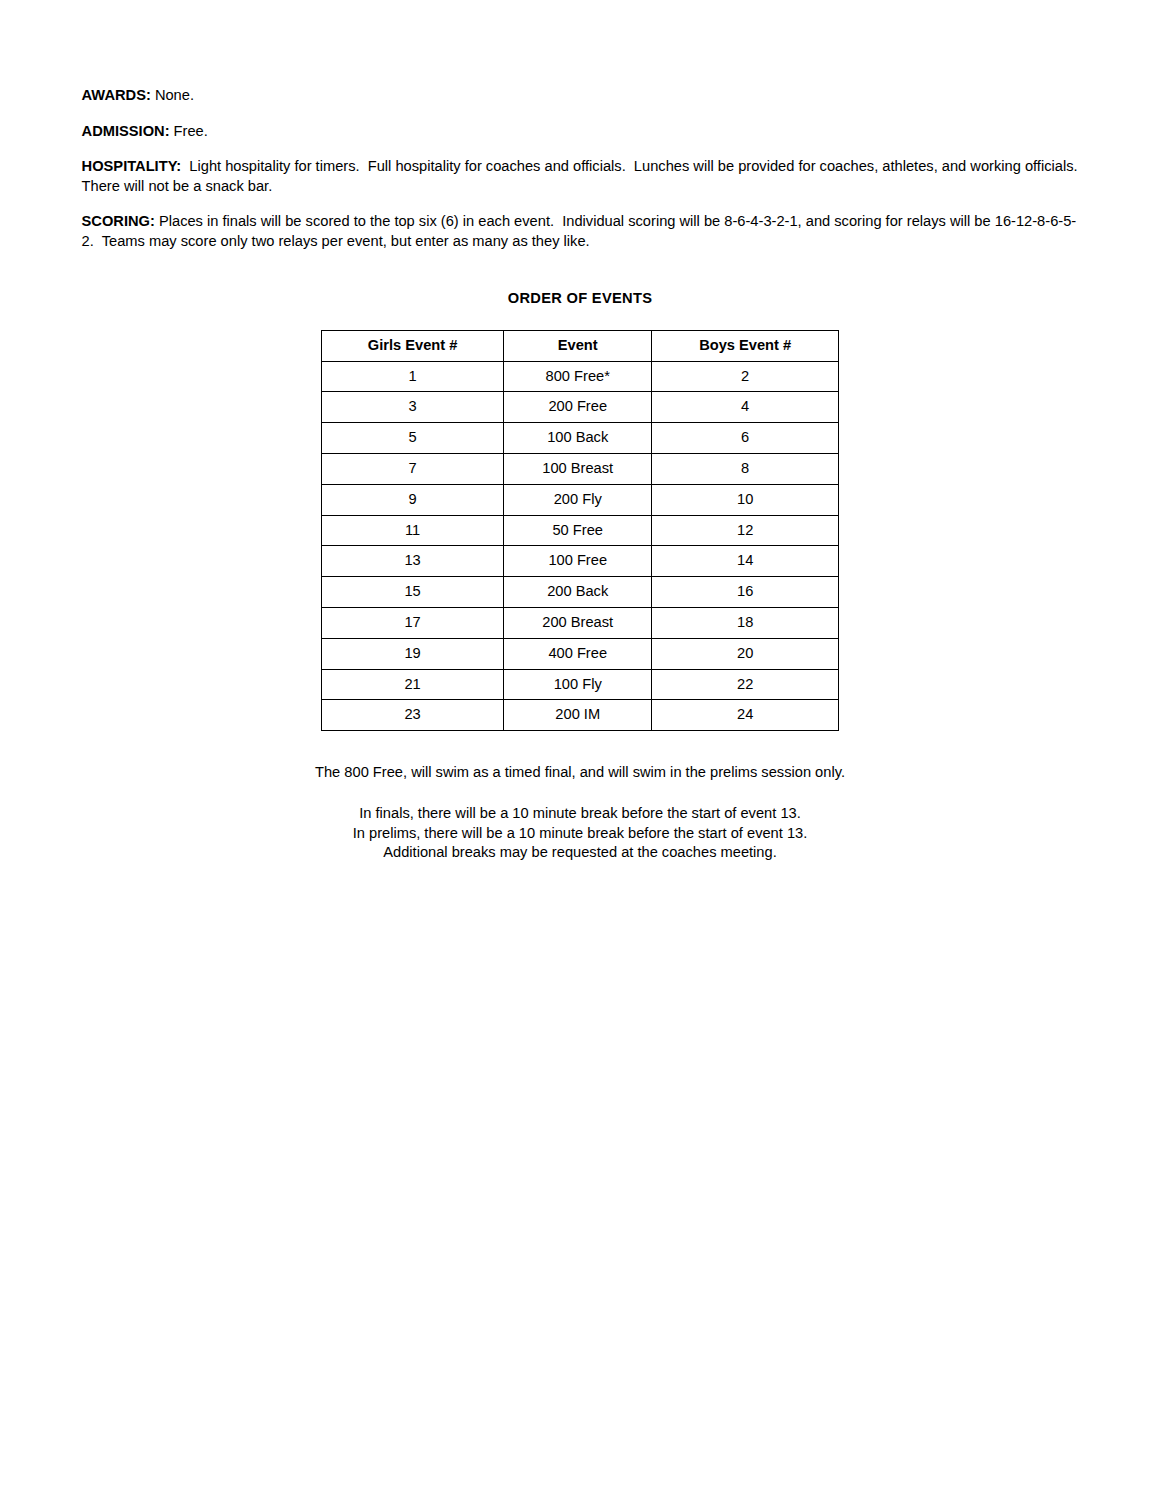AWARDS: None.
ADMISSION: Free.
HOSPITALITY: Light hospitality for timers. Full hospitality for coaches and officials. Lunches will be provided for coaches, athletes, and working officials. There will not be a snack bar.
SCORING: Places in finals will be scored to the top six (6) in each event. Individual scoring will be 8-6-4-3-2-1, and scoring for relays will be 16-12-8-6-5-2. Teams may score only two relays per event, but enter as many as they like.
ORDER OF EVENTS
| Girls Event # | Event | Boys Event # |
| --- | --- | --- |
| 1 | 800 Free* | 2 |
| 3 | 200 Free | 4 |
| 5 | 100 Back | 6 |
| 7 | 100 Breast | 8 |
| 9 | 200 Fly | 10 |
| 11 | 50 Free | 12 |
| 13 | 100 Free | 14 |
| 15 | 200 Back | 16 |
| 17 | 200 Breast | 18 |
| 19 | 400 Free | 20 |
| 21 | 100 Fly | 22 |
| 23 | 200 IM | 24 |
The 800 Free, will swim as a timed final, and will swim in the prelims session only.
In finals, there will be a 10 minute break before the start of event 13.
In prelims, there will be a 10 minute break before the start of event 13.
Additional breaks may be requested at the coaches meeting.